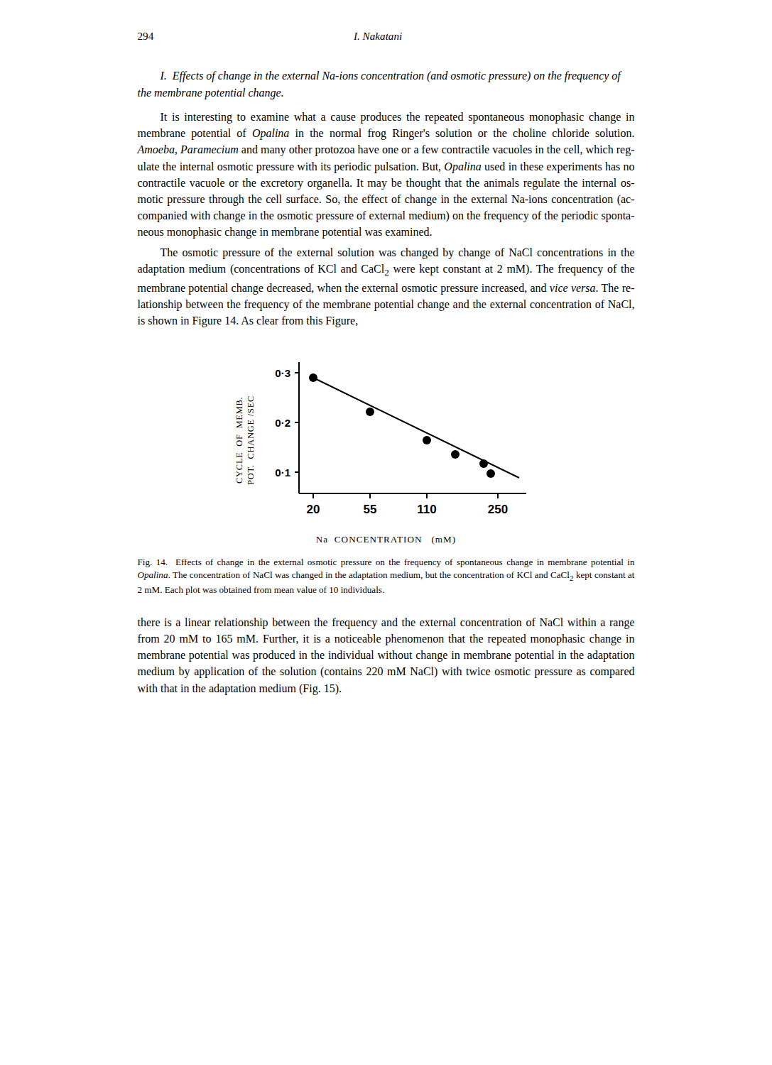294 I. Nakatani
I. Effects of change in the external Na-ions concentration (and osmotic pressure) on the frequency of the membrane potential change.
It is interesting to examine what a cause produces the repeated spontaneous monophasic change in membrane potential of Opalina in the normal frog Ringer's solution or the choline chloride solution. Amoeba, Paramecium and many other protozoa have one or a few contractile vacuoles in the cell, which regulate the internal osmotic pressure with its periodic pulsation. But, Opalina used in these experiments has no contractile vacuole or the excretory organella. It may be thought that the animals regulate the internal osmotic pressure through the cell surface. So, the effect of change in the external Na-ions concentration (accompanied with change in the osmotic pressure of external medium) on the frequency of the periodic spontaneous monophasic change in membrane potential was examined.
The osmotic pressure of the external solution was changed by change of NaCl concentrations in the adaptation medium (concentrations of KCl and CaCl2 were kept constant at 2 mM). The frequency of the membrane potential change decreased, when the external osmotic pressure increased, and vice versa. The relationship between the frequency of the membrane potential change and the external concentration of NaCl, is shown in Figure 14. As clear from this Figure,
CYCLE OF MEMB.POT. CHANGE /SEC
0·3 0·2 0·1 20 55 110 250
Na CONCENTRATION (mM)
Fig. 14. Effects of change in the external osmotic pressure on the frequency of spontaneous change in membrane potential in Opalina. The concentration of NaCl was changed in the adaptation medium, but the concentration of KCl and CaCl2 kept constant at 2 mM. Each plot was obtained from mean value of 10 individuals.
there is a linear relationship between the frequency and the external concentration of NaCl within a range from 20 mM to 165 mM. Further, it is a noticeable phenomenon that the repeated monophasic change in membrane potential was produced in the individual without change in membrane potential in the adaptation medium by application of the solution (contains 220 mM NaCl) with twice osmotic pressure as compared with that in the adaptation medium (Fig. 15).